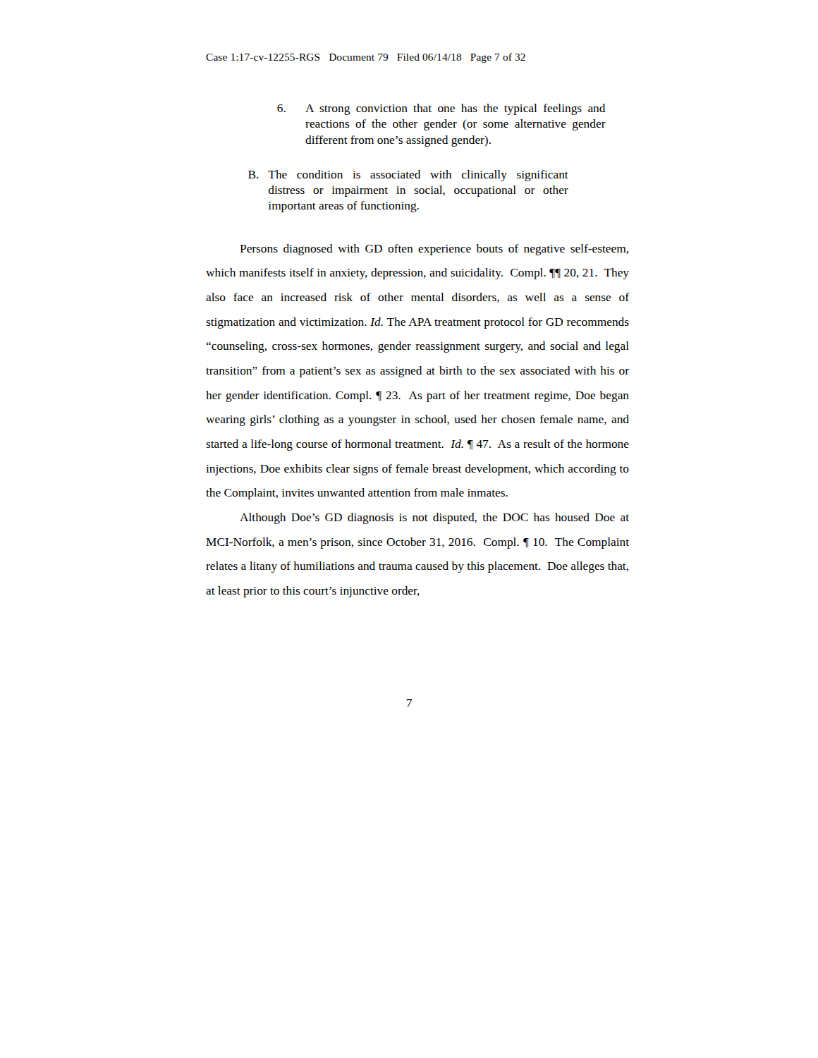Case 1:17-cv-12255-RGS Document 79 Filed 06/14/18 Page 7 of 32
6.
A strong conviction that one has the typical feelings and reactions of the other gender (or some alternative gender different from one’s assigned gender).
B.
The condition is associated with clinically significant distress or impairment in social, occupational or other important areas of functioning.
Persons diagnosed with GD often experience bouts of negative self-esteem, which manifests itself in anxiety, depression, and suicidality. Compl. ¶¶ 20, 21. They also face an increased risk of other mental disorders, as well as a sense of stigmatization and victimization. Id. The APA treatment protocol for GD recommends “counseling, cross-sex hormones, gender reassignment surgery, and social and legal transition” from a patient’s sex as assigned at birth to the sex associated with his or her gender identification. Compl. ¶ 23. As part of her treatment regime, Doe began wearing girls’ clothing as a youngster in school, used her chosen female name, and started a life-long course of hormonal treatment. Id. ¶ 47. As a result of the hormone injections, Doe exhibits clear signs of female breast development, which according to the Complaint, invites unwanted attention from male inmates.
Although Doe’s GD diagnosis is not disputed, the DOC has housed Doe at MCI-Norfolk, a men’s prison, since October 31, 2016. Compl. ¶ 10. The Complaint relates a litany of humiliations and trauma caused by this placement. Doe alleges that, at least prior to this court’s injunctive order,
7